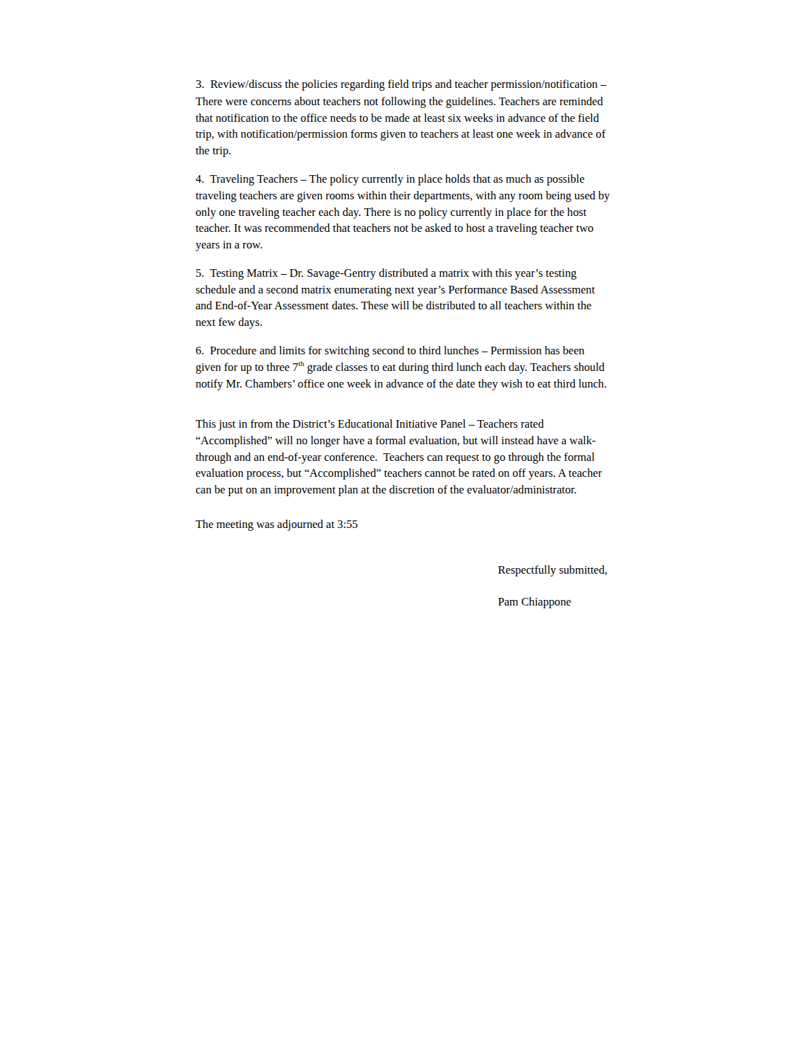3. Review/discuss the policies regarding field trips and teacher permission/notification – There were concerns about teachers not following the guidelines. Teachers are reminded that notification to the office needs to be made at least six weeks in advance of the field trip, with notification/permission forms given to teachers at least one week in advance of the trip.
4. Traveling Teachers – The policy currently in place holds that as much as possible traveling teachers are given rooms within their departments, with any room being used by only one traveling teacher each day. There is no policy currently in place for the host teacher. It was recommended that teachers not be asked to host a traveling teacher two years in a row.
5. Testing Matrix – Dr. Savage-Gentry distributed a matrix with this year’s testing schedule and a second matrix enumerating next year’s Performance Based Assessment and End-of-Year Assessment dates. These will be distributed to all teachers within the next few days.
6. Procedure and limits for switching second to third lunches – Permission has been given for up to three 7th grade classes to eat during third lunch each day. Teachers should notify Mr. Chambers’ office one week in advance of the date they wish to eat third lunch.
This just in from the District’s Educational Initiative Panel – Teachers rated “Accomplished” will no longer have a formal evaluation, but will instead have a walk-through and an end-of-year conference. Teachers can request to go through the formal evaluation process, but “Accomplished” teachers cannot be rated on off years. A teacher can be put on an improvement plan at the discretion of the evaluator/administrator.
The meeting was adjourned at 3:55
Respectfully submitted,
Pam Chiappone